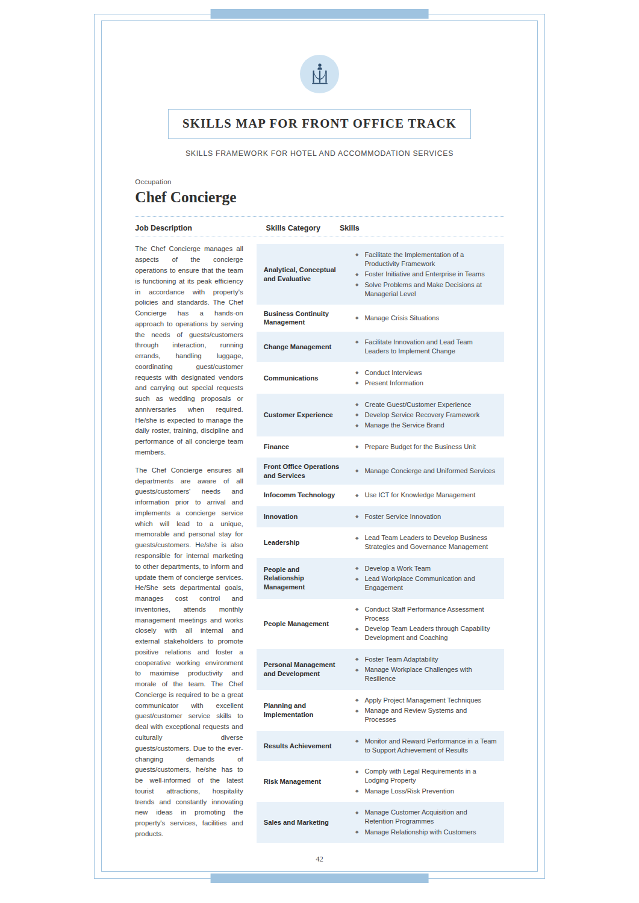SKILLS MAP FOR FRONT OFFICE TRACK
Skills Framework for Hotel and Accommodation Services
Occupation
Chef Concierge
Job Description
Skills Category
Skills
The Chef Concierge manages all aspects of the concierge operations to ensure that the team is functioning at its peak efficiency in accordance with property's policies and standards. The Chef Concierge has a hands-on approach to operations by serving the needs of guests/customers through interaction, running errands, handling luggage, coordinating guest/customer requests with designated vendors and carrying out special requests such as wedding proposals or anniversaries when required. He/she is expected to manage the daily roster, training, discipline and performance of all concierge team members.
The Chef Concierge ensures all departments are aware of all guests/customers' needs and information prior to arrival and implements a concierge service which will lead to a unique, memorable and personal stay for guests/customers. He/she is also responsible for internal marketing to other departments, to inform and update them of concierge services. He/She sets departmental goals, manages cost control and inventories, attends monthly management meetings and works closely with all internal and external stakeholders to promote positive relations and foster a cooperative working environment to maximise productivity and morale of the team. The Chef Concierge is required to be a great communicator with excellent guest/customer service skills to deal with exceptional requests and culturally diverse guests/customers. Due to the ever-changing demands of guests/customers, he/she has to be well-informed of the latest tourist attractions, hospitality trends and constantly innovating new ideas in promoting the property's services, facilities and products.
| Analytical, Conceptual and Evaluative | Facilitate the Implementation of a Productivity Framework Foster Initiative and Enterprise in Teams Solve Problems and Make Decisions at Managerial Level |
| Business Continuity Management | Manage Crisis Situations |
| Change Management | Facilitate Innovation and Lead Team Leaders to Implement Change |
| Communications | Conduct Interviews Present Information |
| Customer Experience | Create Guest/Customer Experience Develop Service Recovery Framework Manage the Service Brand |
| Finance | Prepare Budget for the Business Unit |
| Front Office Operations and Services | Manage Concierge and Uniformed Services |
| Infocomm Technology | Use ICT for Knowledge Management |
| Innovation | Foster Service Innovation |
| Leadership | Lead Team Leaders to Develop Business Strategies and Governance Management |
| People and Relationship Management | Develop a Work Team Lead Workplace Communication and Engagement |
| People Management | Conduct Staff Performance Assessment Process Develop Team Leaders through Capability Development and Coaching |
| Personal Management and Development | Foster Team Adaptability Manage Workplace Challenges with Resilience |
| Planning and Implementation | Apply Project Management Techniques Manage and Review Systems and Processes |
| Results Achievement | Monitor and Reward Performance in a Team to Support Achievement of Results |
| Risk Management | Comply with Legal Requirements in a Lodging Property Manage Loss/Risk Prevention |
| Sales and Marketing | Manage Customer Acquisition and Retention Programmes Manage Relationship with Customers |
42